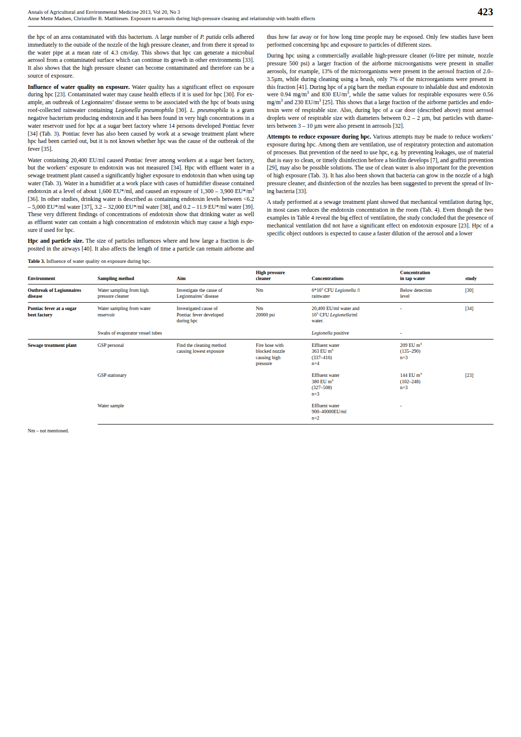423
Annals of Agricultural and Environmental Medicine 2013, Vol 20, No 3
Anne Mette Madsen, Christoffer B. Matthiesen. Exposure to aerosols during high-pressure cleaning and relationship with health effects
the hpc of an area contaminated with this bacterium. A large number of P. putida cells adhered immediately to the outside of the nozzle of the high pressure cleaner, and from there it spread to the water pipe at a mean rate of 4.3 cm/day. This shows that hpc can generate a microbial aerosol from a contaminated surface which can continue its growth in other environments [33]. It also shows that the high pressure cleaner can become contaminated and therefore can be a source of exposure.
Influence of water quality on exposure. Water quality has a significant effect on exposure during hpc [23]. Contaminated water may cause health effects if it is used for hpc [30]. For example, an outbreak of Legionnaires’ disease seems to be associated with the hpc of boats using roof-collected rainwater containing Legionella pneumophila [30]. L. pneumophila is a gram negative bacterium producing endotoxin and it has been found in very high concentrations in a water reservoir used for hpc at a sugar beet factory where 14 persons developed Pontiac fever [34] (Tab. 3). Pontiac fever has also been caused by work at a sewage treatment plant where hpc had been carried out, but it is not known whether hpc was the cause of the outbreak of the fever [35].
Water containing 20,400 EU/ml caused Pontiac fever among workers at a sugar beet factory, but the workers’ exposure to endotoxin was not measured [34]. Hpc with effluent water in a sewage treatment plant caused a significantly higher exposure to endotoxin than when using tap water (Tab. 3). Water in a humidifier at a work place with cases of humidifier disease contained endotoxin at a level of about 1,600 EU*/ml, and caused an exposure of 1,300 – 3,900 EU*/m3 [36]. In other studies, drinking water is described as containing endotoxin levels between <6.2 – 5,000 EU*/ml water [37], 3.2 – 32,000 EU*/ml water [38], and 0.2 – 11.9 EU*/ml water [39]. These very different findings of concentrations of endotoxin show that drinking water as well as effluent water can contain a high concentration of endotoxin which may cause a high exposure if used for hpc.
Hpc and particle size. The size of particles influences where and how large a fraction is deposited in the airways [40]. It also affects the length of time a particle can remain airborne and thus how far away or for how long time people may be exposed. Only few studies have been performed concerning hpc and exposure to particles of different sizes.
During hpc using a commercially available high-pressure cleaner (6-litre per minute, nozzle pressure 500 psi) a larger fraction of the airborne microorganisms were present in smaller aerosols, for example, 13% of the microorganisms were present in the aerosol fraction of 2.0–3.5µm, while during cleaning using a brush, only 7% of the microorganisms were present in this fraction [41]. During hpc of a pig barn the median exposure to inhalable dust and endotoxin were 0.94 mg/m3 and 830 EU/m3, while the same values for respirable exposures were 0.56 mg/m3 and 230 EU/m3 [25]. This shows that a large fraction of the airborne particles and endotoxin were of respirable size. Also, during hpc of a car door (described above) most aerosol droplets were of respirable size with diameters between 0.2 – 2 µm, but particles with diameters between 3 – 10 µm were also present in aerosols [32].
Attempts to reduce exposure during hpc. Various attempts may be made to reduce workers’ exposure during hpc. Among them are ventilation, use of respiratory protection and automation of processes. But prevention of the need to use hpc, e.g. by preventing leakages, use of material that is easy to clean, or timely disinfection before a biofilm develops [7], and graffiti prevention [29], may also be possible solutions. The use of clean water is also important for the prevention of high exposure (Tab. 3). It has also been shown that bacteria can grow in the nozzle of a high pressure cleaner, and disinfection of the nozzles has been suggested to prevent the spread of living bacteria [33].
A study performed at a sewage treatment plant showed that mechanical ventilation during hpc, in most cases reduces the endotoxin concentration in the room (Tab. 4). Even though the two examples in Table 4 reveal the big effect of ventilation, the study concluded that the presence of mechanical ventilation did not have a significant effect on endotoxin exposure [23]. Hpc of a specific object outdoors is expected to cause a faster dilution of the aerosol and a lower
Table 3. Influence of water quality on exposure during hpc.
| Environment | Sampling method | Aim | High pressure cleaner | Concentrations | Concentration in tap water | study |
| --- | --- | --- | --- | --- | --- | --- |
| Outbreak of Legionnaires disease | Water sampling from high pressure cleaner | Investigate the cause of Legionnaires’ disease | Nm | 6*10 5 CFU Legionella /l rainwater | Below detection level | [30] |
| Pontiac fever at a sugar beet factory | Water sampling from water reservoir | Investigated cause of Pontiac fever developed during hpc | Nm 20000 psi | 20,400 EU/ml water and 10 5 CFU Legionella /ml water. | - | [34] |
| Swabs of evaporator vessel tubes | | | Legionella positive | - | |
| Sewage treatment plant | GSP personal | Find the cleaning method causing lowest exposure | Fire hose with blocked nozzle causing high pressure | Effluent water 363 EU m 3 (337–416) n=4 | 209 EU m 3 (135–290) n=3 | |
| GSP stationary | | | Effluent water 380 EU m 3 (327–508) n=3 | 144 EU m 3 (102–248) n=3 | [23] |
| Water sample | | | Effluent water 900–40000EU/ml n=2 | - | |
Nm – not mentioned.